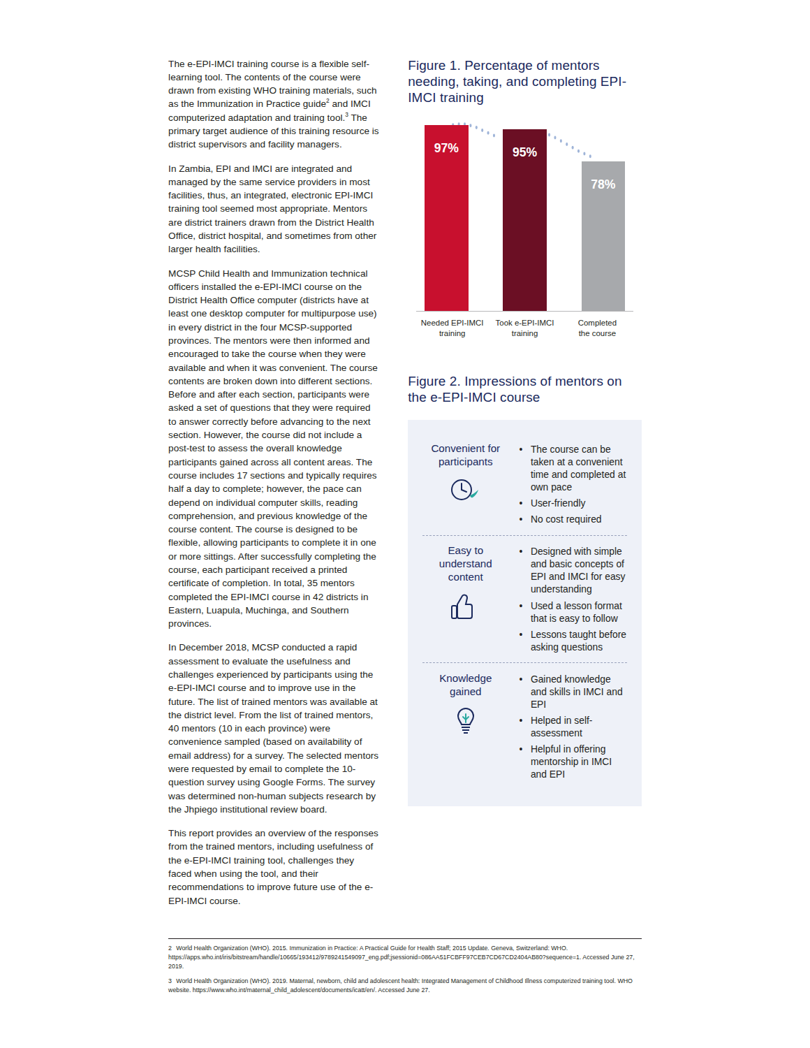The e-EPI-IMCI training course is a flexible self-learning tool. The contents of the course were drawn from existing WHO training materials, such as the Immunization in Practice guide2 and IMCI computerized adaptation and training tool.3 The primary target audience of this training resource is district supervisors and facility managers.
In Zambia, EPI and IMCI are integrated and managed by the same service providers in most facilities, thus, an integrated, electronic EPI-IMCI training tool seemed most appropriate. Mentors are district trainers drawn from the District Health Office, district hospital, and sometimes from other larger health facilities.
MCSP Child Health and Immunization technical officers installed the e-EPI-IMCI course on the District Health Office computer (districts have at least one desktop computer for multipurpose use) in every district in the four MCSP-supported provinces. The mentors were then informed and encouraged to take the course when they were available and when it was convenient. The course contents are broken down into different sections. Before and after each section, participants were asked a set of questions that they were required to answer correctly before advancing to the next section. However, the course did not include a post-test to assess the overall knowledge participants gained across all content areas. The course includes 17 sections and typically requires half a day to complete; however, the pace can depend on individual computer skills, reading comprehension, and previous knowledge of the course content. The course is designed to be flexible, allowing participants to complete it in one or more sittings. After successfully completing the course, each participant received a printed certificate of completion. In total, 35 mentors completed the EPI-IMCI course in 42 districts in Eastern, Luapula, Muchinga, and Southern provinces.
In December 2018, MCSP conducted a rapid assessment to evaluate the usefulness and challenges experienced by participants using the e-EPI-IMCI course and to improve use in the future. The list of trained mentors was available at the district level. From the list of trained mentors, 40 mentors (10 in each province) were convenience sampled (based on availability of email address) for a survey. The selected mentors were requested by email to complete the 10-question survey using Google Forms. The survey was determined non-human subjects research by the Jhpiego institutional review board.
This report provides an overview of the responses from the trained mentors, including usefulness of the e-EPI-IMCI training tool, challenges they faced when using the tool, and their recommendations to improve future use of the e-EPI-IMCI course.
Figure 1. Percentage of mentors needing, taking, and completing EPI-IMCI training
97%
95%
78%
Needed EPI-IMCI
training
Took e-EPI-IMCI
training
Completed
the course
Figure 2. Impressions of mentors on the e-EPI-IMCI course
Convenient for
participants
The course can be taken at a convenient time and completed at own pace
User-friendly
No cost required
Easy to
understand
content
Designed with simple and basic concepts of EPI and IMCI for easy understanding
Used a lesson format that is easy to follow
Lessons taught before asking questions
Knowledge
gained
Gained knowledge and skills in IMCI and EPI
Helped in self-assessment
Helpful in offering mentorship in IMCI and EPI
2 World Health Organization (WHO). 2015. Immunization in Practice: A Practical Guide for Health Staff; 2015 Update. Geneva, Switzerland: WHO.
https://apps.who.int/iris/bitstream/handle/10665/193412/9789241549097_eng.pdf;jsessionid=086AA51FCBFF97CEB7CD67CD2404AB80?sequence=1. Accessed June 27, 2019.
3 World Health Organization (WHO). 2019. Maternal, newborn, child and adolescent health: Integrated Management of Childhood Illness computerized training tool. WHO website. https://www.who.int/maternal_child_adolescent/documents/icatt/en/. Accessed June 27.